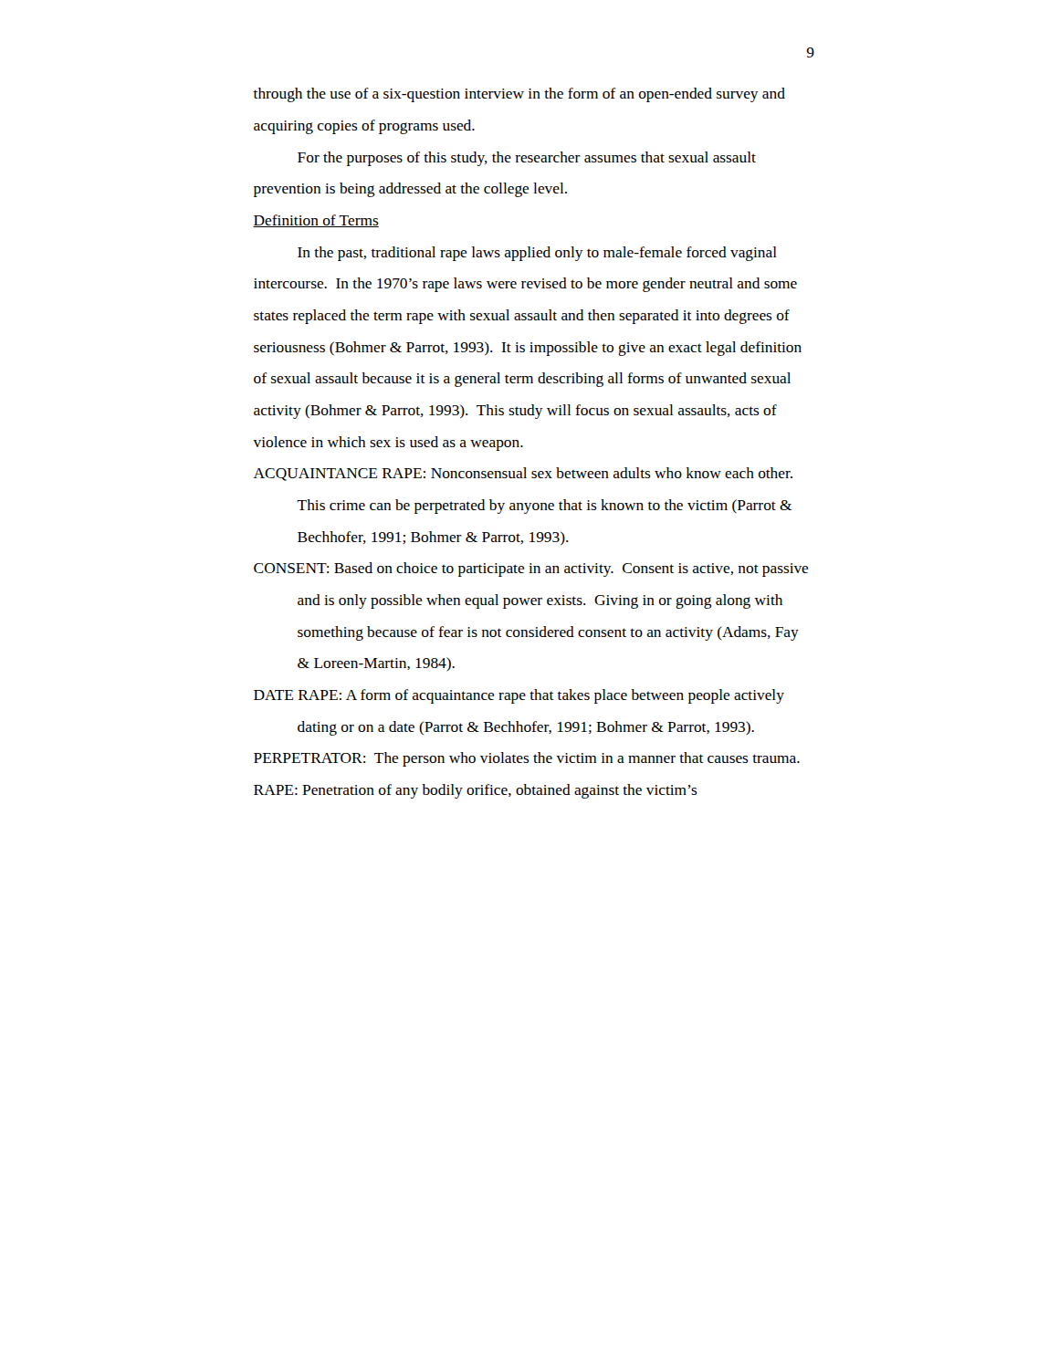9
through the use of a six-question interview in the form of an open-ended survey and acquiring copies of programs used.
For the purposes of this study, the researcher assumes that sexual assault prevention is being addressed at the college level.
Definition of Terms
In the past, traditional rape laws applied only to male-female forced vaginal intercourse. In the 1970’s rape laws were revised to be more gender neutral and some states replaced the term rape with sexual assault and then separated it into degrees of seriousness (Bohmer & Parrot, 1993). It is impossible to give an exact legal definition of sexual assault because it is a general term describing all forms of unwanted sexual activity (Bohmer & Parrot, 1993). This study will focus on sexual assaults, acts of violence in which sex is used as a weapon.
Acquaintance Rape: Nonconsensual sex between adults who know each other. This crime can be perpetrated by anyone that is known to the victim (Parrot & Bechhofer, 1991; Bohmer & Parrot, 1993).
Consent: Based on choice to participate in an activity. Consent is active, not passive and is only possible when equal power exists. Giving in or going along with something because of fear is not considered consent to an activity (Adams, Fay & Loreen-Martin, 1984).
Date Rape: A form of acquaintance rape that takes place between people actively dating or on a date (Parrot & Bechhofer, 1991; Bohmer & Parrot, 1993).
Perpetrator: The person who violates the victim in a manner that causes trauma.
Rape: Penetration of any bodily orifice, obtained against the victim’s